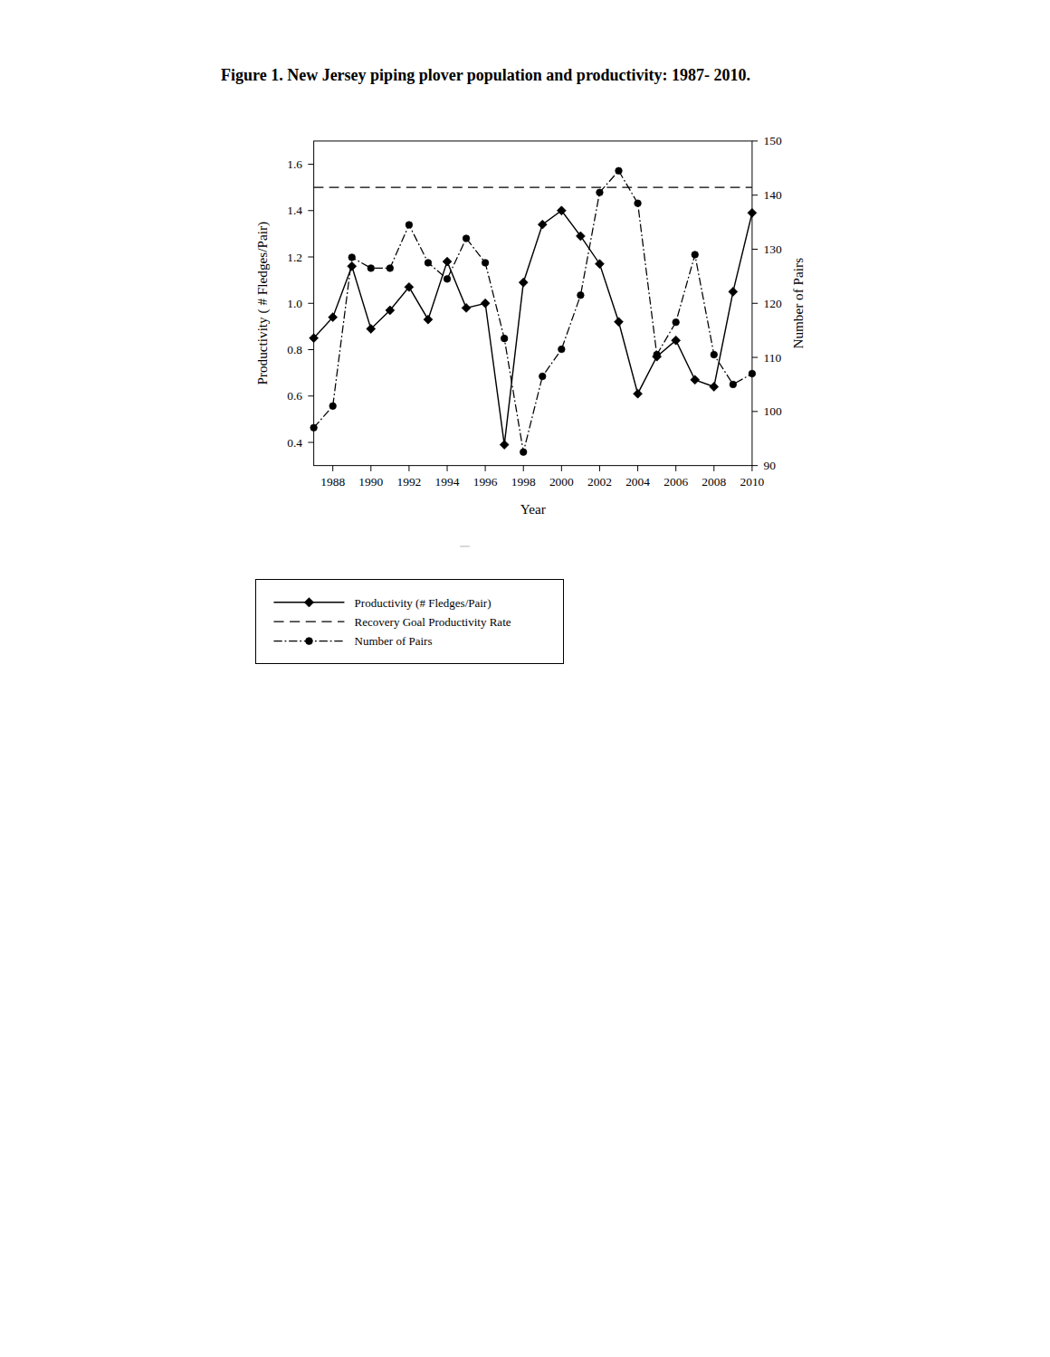Figure 1. New Jersey piping plover population and productivity: 1987- 2010.
Mapping: value v -> y = 430 - (v - 0.30)*(400/1.40) => 0.30 at bottom(430), 1.70 at top(30) 0.4 0.6 0.8 1.0 1.2 1.4 1.6 90 100 110 120 130 140 150 1988 1990 1992 1994 1996 1998 2000 2002 2004 2006 2008 2010 Year Productivity ( # Fledges/Pair) Number of Pairs
Productivity (# Fledges/Pair) Recovery Goal Productivity Rate Number of Pairs